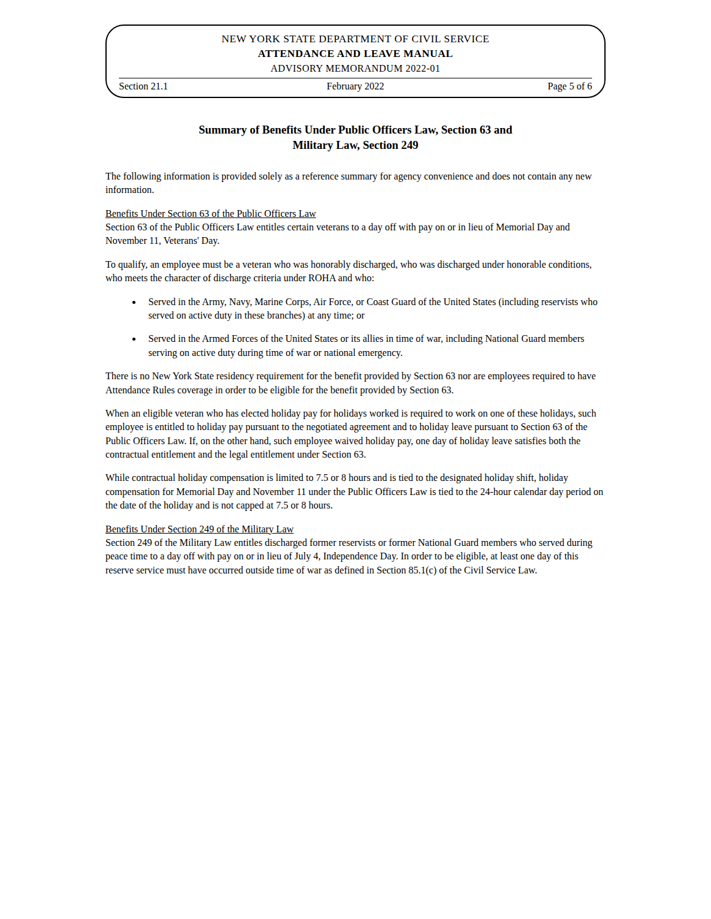NEW YORK STATE DEPARTMENT OF CIVIL SERVICE
ATTENDANCE AND LEAVE MANUAL
ADVISORY MEMORANDUM 2022-01
Section 21.1
February 2022
Page 5 of 6
Summary of Benefits Under Public Officers Law, Section 63 and
Military Law, Section 249
The following information is provided solely as a reference summary for agency convenience and does not contain any new information.
Benefits Under Section 63 of the Public Officers Law
Section 63 of the Public Officers Law entitles certain veterans to a day off with pay on or in lieu of Memorial Day and November 11, Veterans' Day.
To qualify, an employee must be a veteran who was honorably discharged, who was discharged under honorable conditions, who meets the character of discharge criteria under ROHA and who:
Served in the Army, Navy, Marine Corps, Air Force, or Coast Guard of the United States (including reservists who served on active duty in these branches) at any time; or
Served in the Armed Forces of the United States or its allies in time of war, including National Guard members serving on active duty during time of war or national emergency.
There is no New York State residency requirement for the benefit provided by Section 63 nor are employees required to have Attendance Rules coverage in order to be eligible for the benefit provided by Section 63.
When an eligible veteran who has elected holiday pay for holidays worked is required to work on one of these holidays, such employee is entitled to holiday pay pursuant to the negotiated agreement and to holiday leave pursuant to Section 63 of the Public Officers Law. If, on the other hand, such employee waived holiday pay, one day of holiday leave satisfies both the contractual entitlement and the legal entitlement under Section 63.
While contractual holiday compensation is limited to 7.5 or 8 hours and is tied to the designated holiday shift, holiday compensation for Memorial Day and November 11 under the Public Officers Law is tied to the 24-hour calendar day period on the date of the holiday and is not capped at 7.5 or 8 hours.
Benefits Under Section 249 of the Military Law
Section 249 of the Military Law entitles discharged former reservists or former National Guard members who served during peace time to a day off with pay on or in lieu of July 4, Independence Day. In order to be eligible, at least one day of this reserve service must have occurred outside time of war as defined in Section 85.1(c) of the Civil Service Law.